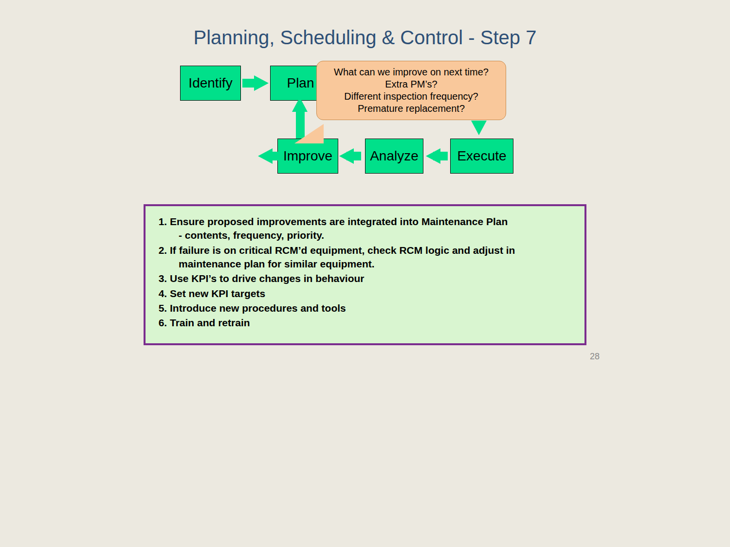Planning, Scheduling & Control - Step 7
Identify
Plan
Execute
Analyze
Improve
What can we improve on next time?
Extra PM’s?
Different inspection frequency?
Premature replacement?
Ensure proposed improvements are integrated into Maintenance Plan - contents, frequency, priority.
If failure is on critical RCM’d equipment, check RCM logic and adjust in maintenance plan for similar equipment.
Use KPI’s to drive changes in behaviour
Set new KPI targets
Introduce new procedures and tools
Train and retrain
28